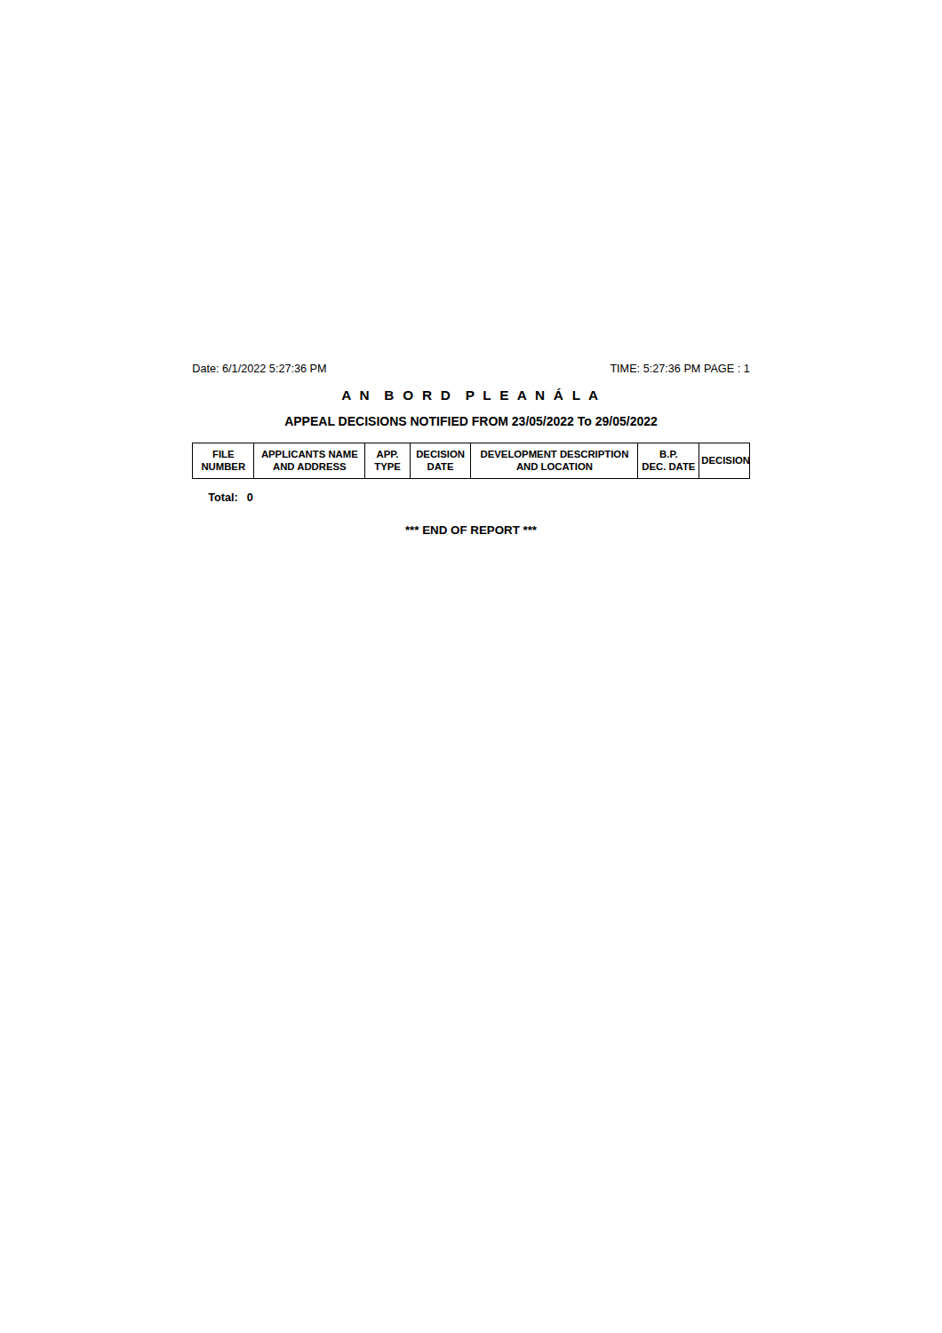Date: 6/1/2022 5:27:36 PM
TIME: 5:27:36 PM PAGE : 1
A N B O R D P L E A N Á L A
APPEAL DECISIONS NOTIFIED FROM 23/05/2022 To 29/05/2022
| FILE NUMBER | APPLICANTS NAME AND ADDRESS | APP. TYPE | DECISION DATE | DEVELOPMENT DESCRIPTION AND LOCATION | B.P. DEC. DATE | DECISION |
| --- | --- | --- | --- | --- | --- | --- |
Total:0
*** END OF REPORT ***